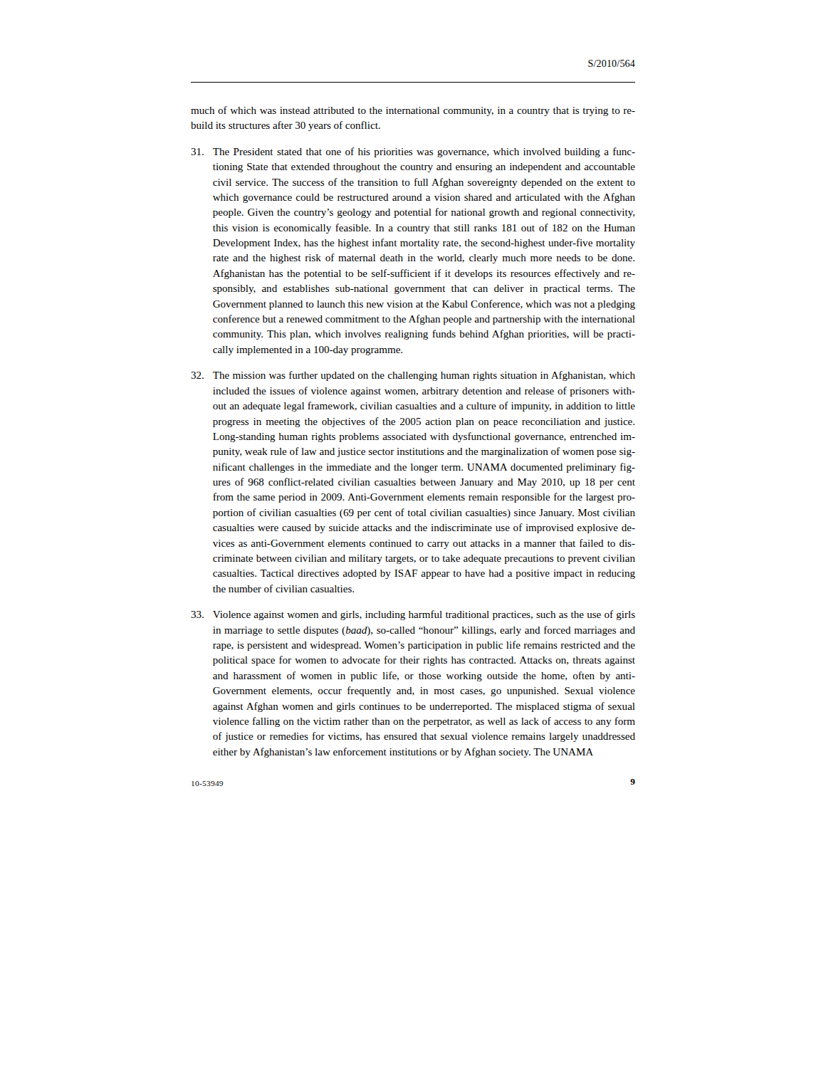S/2010/564
much of which was instead attributed to the international community, in a country that is trying to rebuild its structures after 30 years of conflict.
31. The President stated that one of his priorities was governance, which involved building a functioning State that extended throughout the country and ensuring an independent and accountable civil service. The success of the transition to full Afghan sovereignty depended on the extent to which governance could be restructured around a vision shared and articulated with the Afghan people. Given the country’s geology and potential for national growth and regional connectivity, this vision is economically feasible. In a country that still ranks 181 out of 182 on the Human Development Index, has the highest infant mortality rate, the second-highest under-five mortality rate and the highest risk of maternal death in the world, clearly much more needs to be done. Afghanistan has the potential to be self-sufficient if it develops its resources effectively and responsibly, and establishes sub-national government that can deliver in practical terms. The Government planned to launch this new vision at the Kabul Conference, which was not a pledging conference but a renewed commitment to the Afghan people and partnership with the international community. This plan, which involves realigning funds behind Afghan priorities, will be practically implemented in a 100-day programme.
32. The mission was further updated on the challenging human rights situation in Afghanistan, which included the issues of violence against women, arbitrary detention and release of prisoners without an adequate legal framework, civilian casualties and a culture of impunity, in addition to little progress in meeting the objectives of the 2005 action plan on peace reconciliation and justice. Long-standing human rights problems associated with dysfunctional governance, entrenched impunity, weak rule of law and justice sector institutions and the marginalization of women pose significant challenges in the immediate and the longer term. UNAMA documented preliminary figures of 968 conflict-related civilian casualties between January and May 2010, up 18 per cent from the same period in 2009. Anti-Government elements remain responsible for the largest proportion of civilian casualties (69 per cent of total civilian casualties) since January. Most civilian casualties were caused by suicide attacks and the indiscriminate use of improvised explosive devices as anti-Government elements continued to carry out attacks in a manner that failed to discriminate between civilian and military targets, or to take adequate precautions to prevent civilian casualties. Tactical directives adopted by ISAF appear to have had a positive impact in reducing the number of civilian casualties.
33. Violence against women and girls, including harmful traditional practices, such as the use of girls in marriage to settle disputes (baad), so-called “honour” killings, early and forced marriages and rape, is persistent and widespread. Women’s participation in public life remains restricted and the political space for women to advocate for their rights has contracted. Attacks on, threats against and harassment of women in public life, or those working outside the home, often by anti-Government elements, occur frequently and, in most cases, go unpunished. Sexual violence against Afghan women and girls continues to be underreported. The misplaced stigma of sexual violence falling on the victim rather than on the perpetrator, as well as lack of access to any form of justice or remedies for victims, has ensured that sexual violence remains largely unaddressed either by Afghanistan’s law enforcement institutions or by Afghan society. The UNAMA
10-53949 9